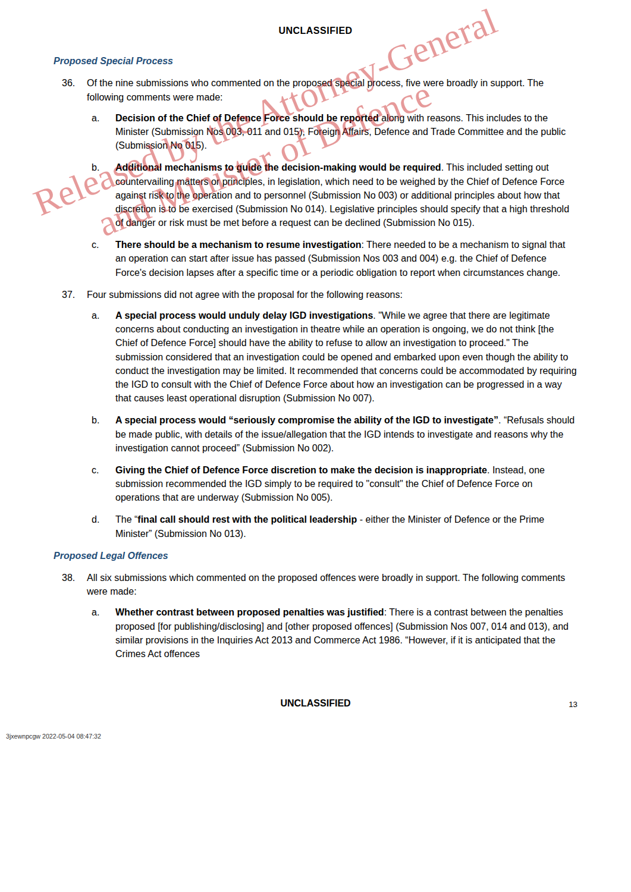UNCLASSIFIED
Released by the Attorney-General and Minister of Defence
Proposed Special Process
Of the nine submissions who commented on the proposed special process, five were broadly in support. The following comments were made:
Decision of the Chief of Defence Force should be reported along with reasons. This includes to the Minister (Submission Nos 003, 011 and 015), Foreign Affairs, Defence and Trade Committee and the public (Submission No 015).
Additional mechanisms to guide the decision-making would be required. This included setting out countervailing matters or principles, in legislation, which need to be weighed by the Chief of Defence Force against risk to the operation and to personnel (Submission No 003) or additional principles about how that discretion is to be exercised (Submission No 014). Legislative principles should specify that a high threshold of danger or risk must be met before a request can be declined (Submission No 015).
There should be a mechanism to resume investigation: There needed to be a mechanism to signal that an operation can start after issue has passed (Submission Nos 003 and 004) e.g. the Chief of Defence Force's decision lapses after a specific time or a periodic obligation to report when circumstances change.
Four submissions did not agree with the proposal for the following reasons:
A special process would unduly delay IGD investigations. "While we agree that there are legitimate concerns about conducting an investigation in theatre while an operation is ongoing, we do not think [the Chief of Defence Force] should have the ability to refuse to allow an investigation to proceed." The submission considered that an investigation could be opened and embarked upon even though the ability to conduct the investigation may be limited. It recommended that concerns could be accommodated by requiring the IGD to consult with the Chief of Defence Force about how an investigation can be progressed in a way that causes least operational disruption (Submission No 007).
A special process would “seriously compromise the ability of the IGD to investigate”. “Refusals should be made public, with details of the issue/allegation that the IGD intends to investigate and reasons why the investigation cannot proceed” (Submission No 002).
Giving the Chief of Defence Force discretion to make the decision is inappropriate. Instead, one submission recommended the IGD simply to be required to "consult" the Chief of Defence Force on operations that are underway (Submission No 005).
The “final call should rest with the political leadership - either the Minister of Defence or the Prime Minister” (Submission No 013).
Proposed Legal Offences
All six submissions which commented on the proposed offences were broadly in support. The following comments were made:
Whether contrast between proposed penalties was justified: There is a contrast between the penalties proposed [for publishing/disclosing] and [other proposed offences] (Submission Nos 007, 014 and 013), and similar provisions in the Inquiries Act 2013 and Commerce Act 1986. “However, if it is anticipated that the Crimes Act offences
UNCLASSIFIED 13
3jxewnpcgw 2022-05-04 08:47:32